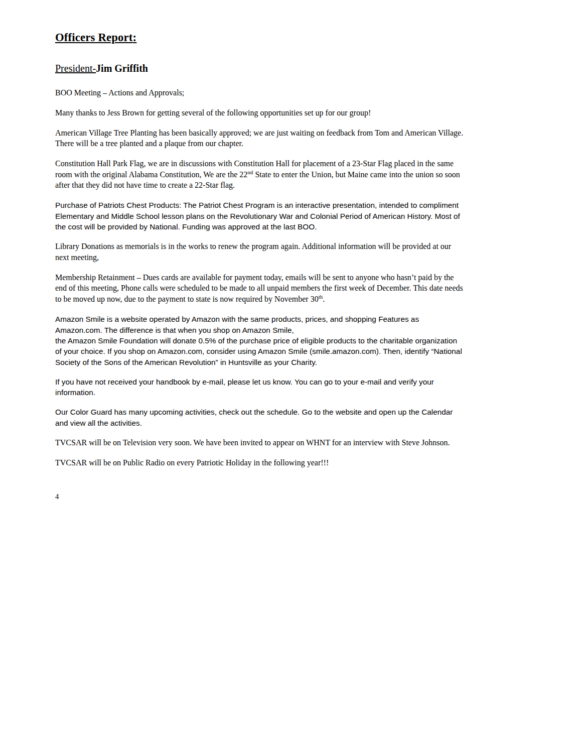Officers Report:
President-Jim Griffith
BOO Meeting – Actions and Approvals;
Many thanks to Jess Brown for getting several of the following opportunities set up for our group!
American Village Tree Planting has been basically approved; we are just waiting on feedback from Tom and American Village. There will be a tree planted and a plaque from our chapter.
Constitution Hall Park Flag, we are in discussions with Constitution Hall for placement of a 23-Star Flag placed in the same room with the original Alabama Constitution, We are the 22nd State to enter the Union, but Maine came into the union so soon after that they did not have time to create a 22-Star flag.
Purchase of Patriots Chest Products: The Patriot Chest Program is an interactive presentation, intended to compliment Elementary and Middle School lesson plans on the Revolutionary War and Colonial Period of American History. Most of the cost will be provided by National. Funding was approved at the last BOO.
Library Donations as memorials is in the works to renew the program again. Additional information will be provided at our next meeting,
Membership Retainment – Dues cards are available for payment today, emails will be sent to anyone who hasn’t paid by the end of this meeting, Phone calls were scheduled to be made to all unpaid members the first week of December. This date needs to be moved up now, due to the payment to state is now required by November 30th.
Amazon Smile is a website operated by Amazon with the same products, prices, and shopping Features as Amazon.com. The difference is that when you shop on Amazon Smile,
the Amazon Smile Foundation will donate 0.5% of the purchase price of eligible products to the charitable organization of your choice. If you shop on Amazon.com, consider using Amazon Smile (smile.amazon.com). Then, identify “National Society of the Sons of the American Revolution” in Huntsville as your Charity.
If you have not received your handbook by e-mail, please let us know. You can go to your e-mail and verify your information.
Our Color Guard has many upcoming activities, check out the schedule. Go to the website and open up the Calendar and view all the activities.
TVCSAR will be on Television very soon. We have been invited to appear on WHNT for an interview with Steve Johnson.
TVCSAR will be on Public Radio on every Patriotic Holiday in the following year!!!
4